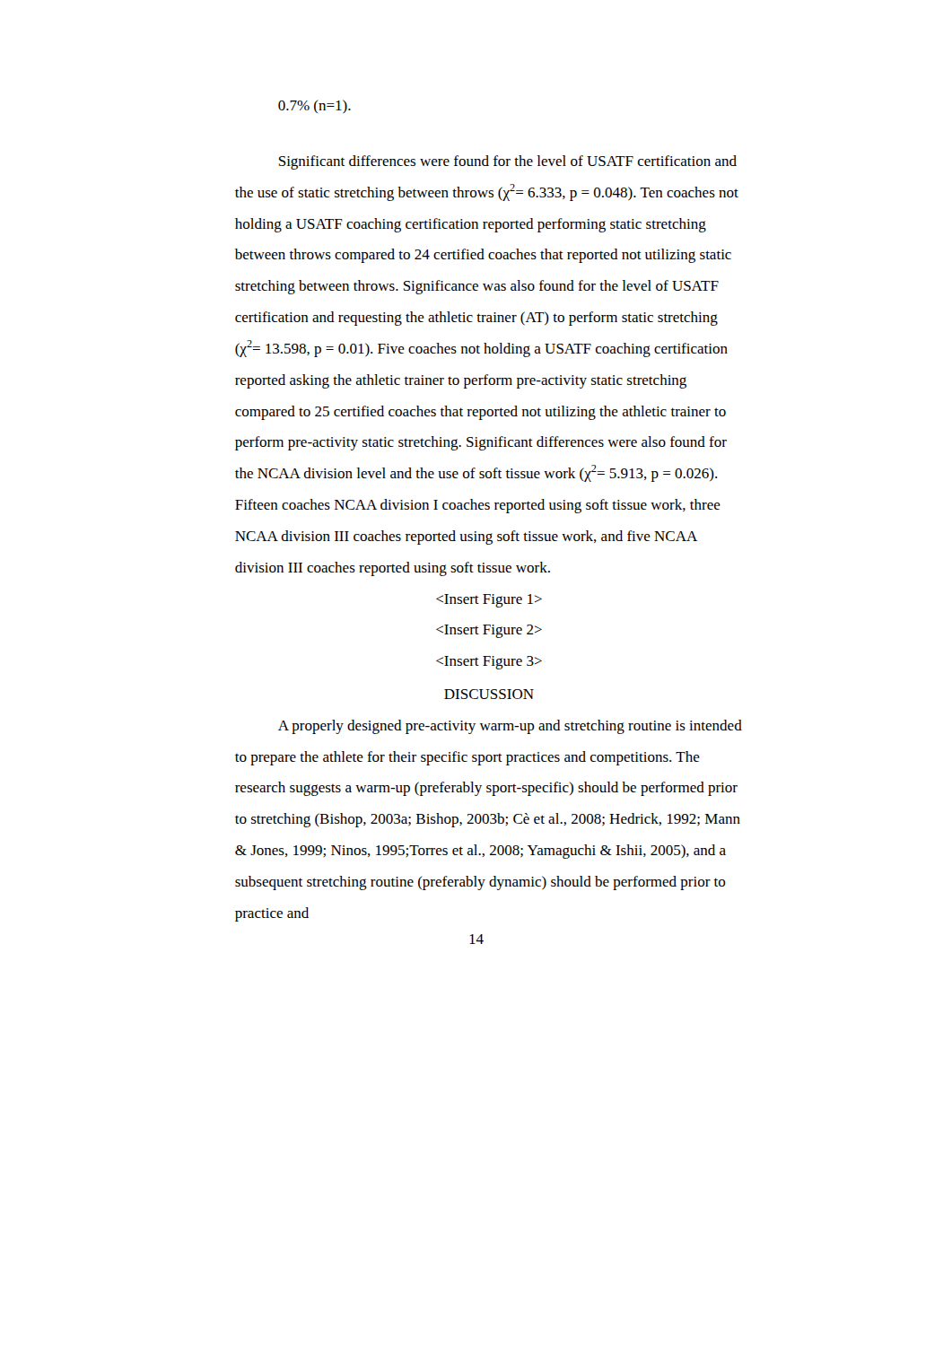0.7% (n=1).
Significant differences were found for the level of USATF certification and the use of static stretching between throws (χ2= 6.333, p = 0.048). Ten coaches not holding a USATF coaching certification reported performing static stretching between throws compared to 24 certified coaches that reported not utilizing static stretching between throws. Significance was also found for the level of USATF certification and requesting the athletic trainer (AT) to perform static stretching (χ2= 13.598, p = 0.01). Five coaches not holding a USATF coaching certification reported asking the athletic trainer to perform pre-activity static stretching compared to 25 certified coaches that reported not utilizing the athletic trainer to perform pre-activity static stretching. Significant differences were also found for the NCAA division level and the use of soft tissue work (χ2= 5.913, p = 0.026). Fifteen coaches NCAA division I coaches reported using soft tissue work, three NCAA division III coaches reported using soft tissue work, and five NCAA division III coaches reported using soft tissue work.
<Insert Figure 1>
<Insert Figure 2>
<Insert Figure 3>
DISCUSSION
A properly designed pre-activity warm-up and stretching routine is intended to prepare the athlete for their specific sport practices and competitions. The research suggests a warm-up (preferably sport-specific) should be performed prior to stretching (Bishop, 2003a; Bishop, 2003b; Cè et al., 2008; Hedrick, 1992; Mann & Jones, 1999; Ninos, 1995;Torres et al., 2008; Yamaguchi & Ishii, 2005), and a subsequent stretching routine (preferably dynamic) should be performed prior to practice and
14